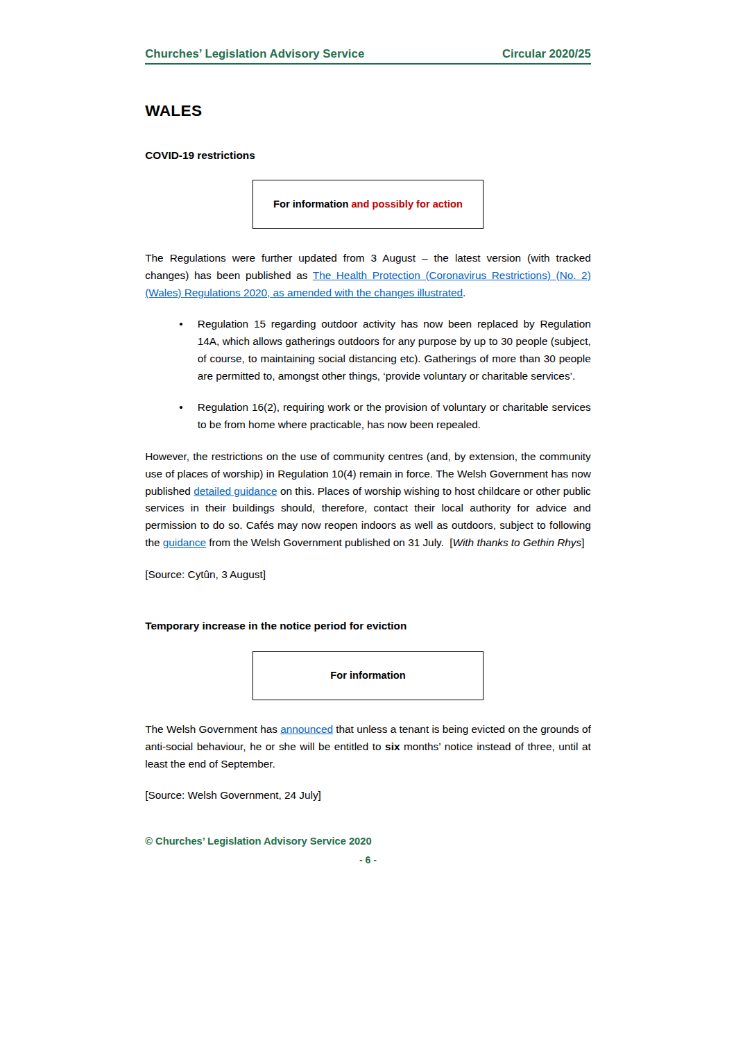Churches’ Legislation Advisory Service Circular 2020/25
WALES
COVID-19 restrictions
For information and possibly for action
The Regulations were further updated from 3 August – the latest version (with tracked changes) has been published as The Health Protection (Coronavirus Restrictions) (No. 2) (Wales) Regulations 2020, as amended with the changes illustrated.
Regulation 15 regarding outdoor activity has now been replaced by Regulation 14A, which allows gatherings outdoors for any purpose by up to 30 people (subject, of course, to maintaining social distancing etc). Gatherings of more than 30 people are permitted to, amongst other things, ‘provide voluntary or charitable services’.
Regulation 16(2), requiring work or the provision of voluntary or charitable services to be from home where practicable, has now been repealed.
However, the restrictions on the use of community centres (and, by extension, the community use of places of worship) in Regulation 10(4) remain in force. The Welsh Government has now published detailed guidance on this. Places of worship wishing to host childcare or other public services in their buildings should, therefore, contact their local authority for advice and permission to do so. Cafés may now reopen indoors as well as outdoors, subject to following the guidance from the Welsh Government published on 31 July. [With thanks to Gethin Rhys]
[Source: Cytûn, 3 August]
Temporary increase in the notice period for eviction
For information
The Welsh Government has announced that unless a tenant is being evicted on the grounds of anti-social behaviour, he or she will be entitled to six months’ notice instead of three, until at least the end of September.
[Source: Welsh Government, 24 July]
© Churches’ Legislation Advisory Service 2020
- 6 -